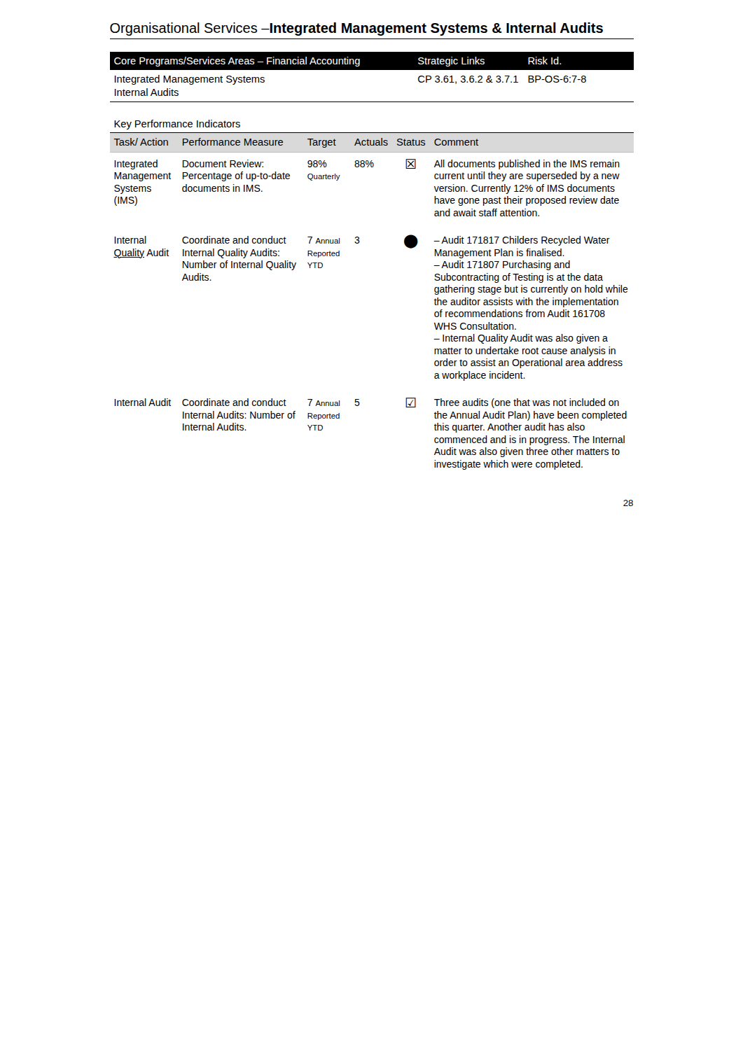Organisational Services –Integrated Management Systems & Internal Audits
| Core Programs/Services Areas – Financial Accounting | Strategic Links | Risk Id. |
| --- | --- | --- |
| Integrated Management Systems Internal Audits | CP 3.61, 3.6.2 & 3.7.1 | BP-OS-6:7-8 |
Key Performance Indicators
| Task/ Action | Performance Measure | Target | Actuals | Status | Comment |
| --- | --- | --- | --- | --- | --- |
| Integrated Management Systems (IMS) | Document Review: Percentage of up-to-date documents in IMS. | 98% Quarterly | 88% | ☒ | All documents published in the IMS remain current until they are superseded by a new version. Currently 12% of IMS documents have gone past their proposed review date and await staff attention. |
| Internal Quality Audit | Coordinate and conduct Internal Quality Audits: Number of Internal Quality Audits. | 7 Annual Reported YTD | 3 | ⬤ | – Audit 171817 Childers Recycled Water Management Plan is finalised. – Audit 171807 Purchasing and Subcontracting of Testing is at the data gathering stage but is currently on hold while the auditor assists with the implementation of recommendations from Audit 161708 WHS Consultation. – Internal Quality Audit was also given a matter to undertake root cause analysis in order to assist an Operational area address a workplace incident. |
| Internal Audit | Coordinate and conduct Internal Audits: Number of Internal Audits. | 7 Annual Reported YTD | 5 | ☑ | Three audits (one that was not included on the Annual Audit Plan) have been completed this quarter. Another audit has also commenced and is in progress. The Internal Audit was also given three other matters to investigate which were completed. |
28